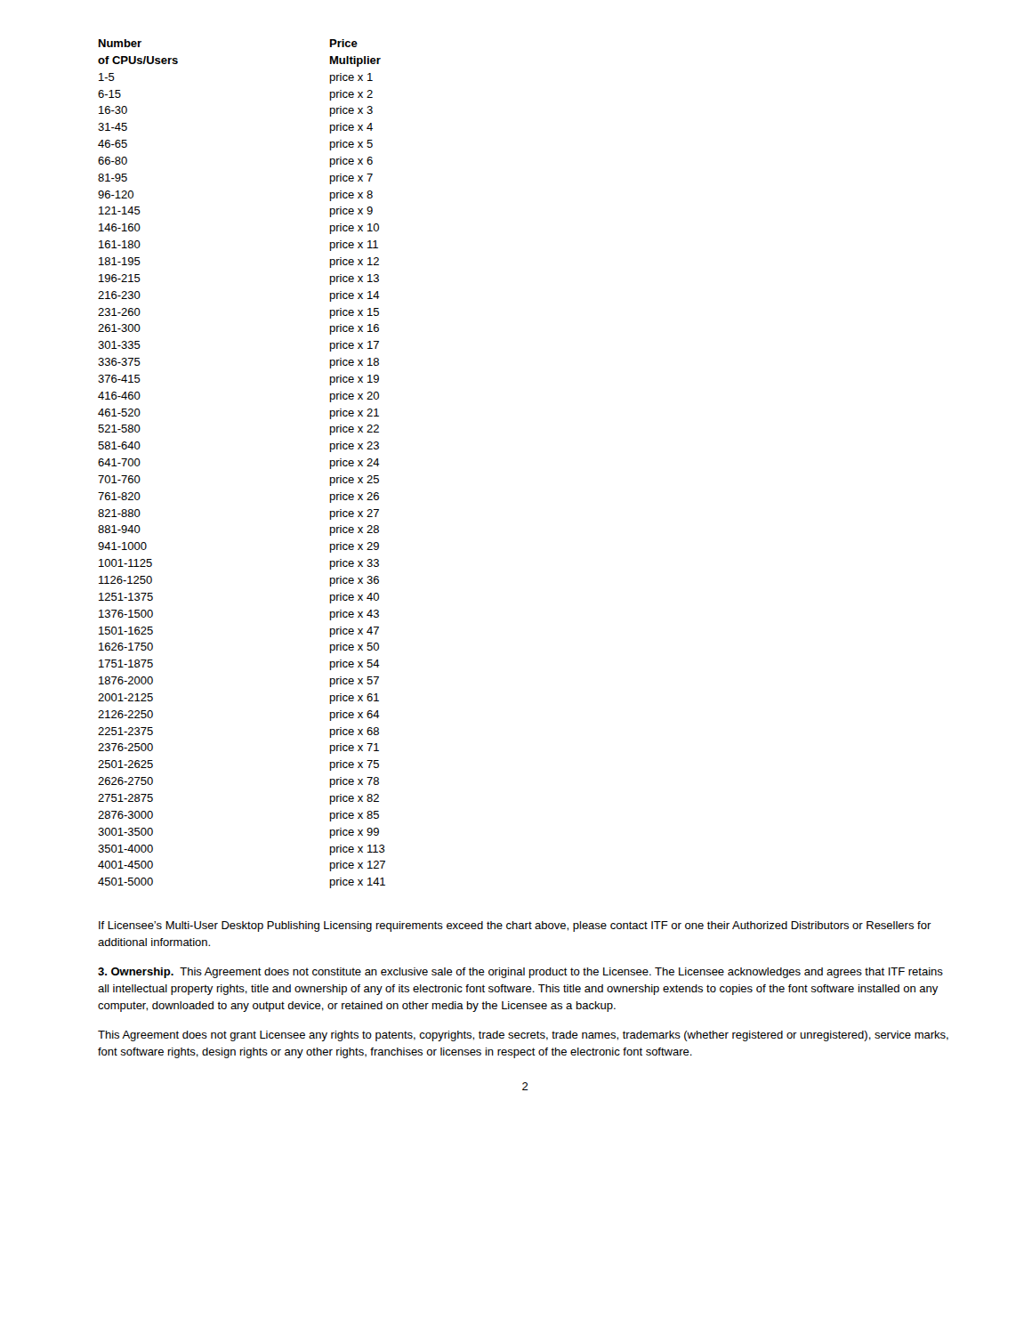| Number of CPUs/Users | Price Multiplier |
| --- | --- |
| 1-5 | price x 1 |
| 6-15 | price x 2 |
| 16-30 | price x 3 |
| 31-45 | price x 4 |
| 46-65 | price x 5 |
| 66-80 | price x 6 |
| 81-95 | price x 7 |
| 96-120 | price x 8 |
| 121-145 | price x 9 |
| 146-160 | price x 10 |
| 161-180 | price x 11 |
| 181-195 | price x 12 |
| 196-215 | price x 13 |
| 216-230 | price x 14 |
| 231-260 | price x 15 |
| 261-300 | price x 16 |
| 301-335 | price x 17 |
| 336-375 | price x 18 |
| 376-415 | price x 19 |
| 416-460 | price x 20 |
| 461-520 | price x 21 |
| 521-580 | price x 22 |
| 581-640 | price x 23 |
| 641-700 | price x 24 |
| 701-760 | price x 25 |
| 761-820 | price x 26 |
| 821-880 | price x 27 |
| 881-940 | price x 28 |
| 941-1000 | price x 29 |
| 1001-1125 | price x 33 |
| 1126-1250 | price x 36 |
| 1251-1375 | price x 40 |
| 1376-1500 | price x 43 |
| 1501-1625 | price x 47 |
| 1626-1750 | price x 50 |
| 1751-1875 | price x 54 |
| 1876-2000 | price x 57 |
| 2001-2125 | price x 61 |
| 2126-2250 | price x 64 |
| 2251-2375 | price x 68 |
| 2376-2500 | price x 71 |
| 2501-2625 | price x 75 |
| 2626-2750 | price x 78 |
| 2751-2875 | price x 82 |
| 2876-3000 | price x 85 |
| 3001-3500 | price x 99 |
| 3501-4000 | price x 113 |
| 4001-4500 | price x 127 |
| 4501-5000 | price x 141 |
If Licensee’s Multi-User Desktop Publishing Licensing requirements exceed the chart above, please contact ITF or one their Authorized Distributors or Resellers for additional information.
3. Ownership. This Agreement does not constitute an exclusive sale of the original product to the Licensee. The Licensee acknowledges and agrees that ITF retains all intellectual property rights, title and ownership of any of its electronic font software. This title and ownership extends to copies of the font software installed on any computer, downloaded to any output device, or retained on other media by the Licensee as a backup.
This Agreement does not grant Licensee any rights to patents, copyrights, trade secrets, trade names, trademarks (whether registered or unregistered), service marks, font software rights, design rights or any other rights, franchises or licenses in respect of the electronic font software.
2